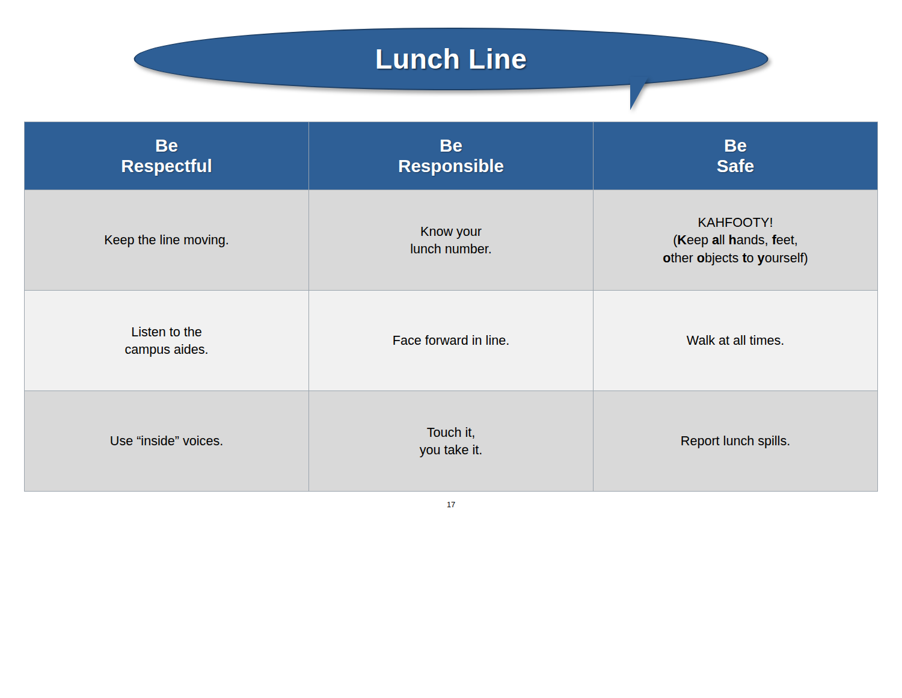Lunch Line
| Be Respectful | Be Responsible | Be Safe |
| --- | --- | --- |
| Keep the line moving. | Know your lunch number. | KAHFOOTY! ( K eep a ll h ands, f eet, o ther o bjects t o y ourself) |
| Listen to the campus aides. | Face forward in line. | Walk at all times. |
| Use “inside” voices. | Touch it, you take it. | Report lunch spills. |
17